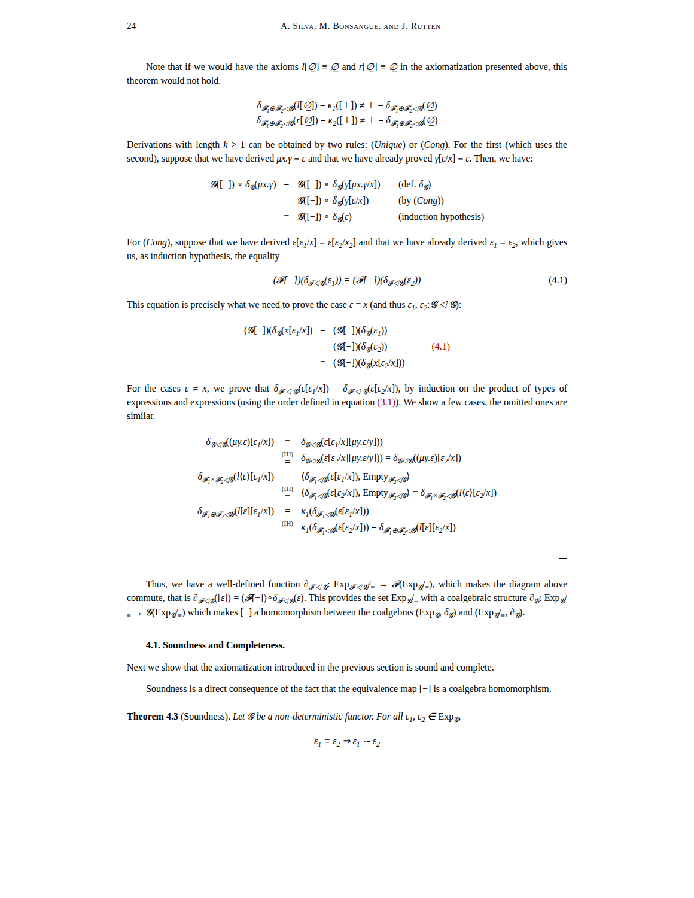24 A. Silva, M. Bonsangue, and J. Rutten
Note that if we would have the axioms l[∅̲] ≡ ∅̲ and r[∅̲] ≡ ∅̲ in the axiomatization presented above, this theorem would not hold.
δ𝓕1⊕𝓕2◁𝓖(l[∅̲]) = κ1([⊥]) ≠ ⊥ = δ𝓕1⊕𝓕2◁𝓖(∅̲) δ𝓕1⊕𝓕2◁𝓖(r[∅̲]) = κ2([⊥]) ≠ ⊥ = δ𝓕1⊕𝓕2◁𝓖(∅̲)
Derivations with length k > 1 can be obtained by two rules: (Unique) or (Cong). For the first (which uses the second), suppose that we have derived μx.γ ≡ ε and that we have already proved γ[ε/x] ≡ ε. Then, we have:
| 𝓖 ([−]) ∘ δ 𝓖 ( μx.γ ) | = | 𝓖 ([−]) ∘ δ 𝓖 ( γ [ μx.γ / x ]) | (def. δ 𝓖 ) |
| | = | 𝓖 ([−]) ∘ δ 𝓖 ( γ [ ε / x ]) | (by ( Cong )) |
| | = | 𝓖 ([−]) ∘ δ 𝓖 ( ε ) | (induction hypothesis) |
For (Cong), suppose that we have derived ε[ε1/x] ≡ ε[ε2/x2] and that we have already derived ε1 ≡ ε2, which gives us, as induction hypothesis, the equality
(𝓕[−])(δ𝓕◁𝓖(ε1)) = (𝓕[−])(δ𝓕◁𝓖(ε2)) (4.1)
This equation is precisely what we need to prove the case ε = x (and thus ε1, ε2:𝓖 ◁ 𝓖):
| ( 𝓖 [−])( δ 𝓖 ( x [ ε 1 / x ]) | = | ( 𝓖 [−])( δ 𝓖 ( ε 1 )) | |
| | = | ( 𝓖 [−])( δ 𝓖 ( ε 2 )) | (4.1) |
| | = | ( 𝓖 [−])( δ 𝓖 ( x [ ε 2 / x ])) | |
For the cases ε ≠ x, we prove that δ𝓕◁𝓖(ε[ε1/x]) = δ𝓕◁𝓖(ε[ε2/x]), by induction on the product of types of expressions and expressions (using the order defined in equation (3.1)). We show a few cases, the omitted ones are similar.
| δ 𝓖◁𝓖 (( μy.ε )[ ε 1 / x ]) | = | δ 𝓖◁𝓖 ( ε [ ε 1 / x ][ μy.ε / y ])) |
| | (IH) = | δ 𝓖◁𝓖 ( ε [ ε 2 / x ][ μy.ε / y ])) = δ 𝓖◁𝓖 (( μy.ε )[ ε 2 / x ]) |
| δ 𝓕 1 ×𝓕 2 ◁𝓖 ( l ⟨ ε ⟩[ ε 1 / x ]) | = | ⟨ δ 𝓕 1 ◁𝓖 ( ε [ ε 1 / x ]), Empty 𝓕 2 ◁𝓖 ⟩ |
| | (IH) = | ⟨ δ 𝓕 1 ◁𝓖 ( ε [ ε 2 / x ]), Empty 𝓕 2 ◁𝓖 ⟩ = δ 𝓕 1 ×𝓕 2 ◁𝓖 ( l ⟨ ε ⟩[ ε 2 / x ]) |
| δ 𝓕 1 ⊕𝓕 2 ◁𝓖 ( l [ ε ][ ε 1 / x ]) | = | κ 1 ( δ 𝓕 1 ◁𝓖 ( ε [ ε 1 / x ])) |
| | (IH) = | κ 1 ( δ 𝓕 1 ◁𝓖 ( ε [ ε 2 / x ])) = δ 𝓕 1 ⊕𝓕 2 ◁𝓖 ( l [ ε ][ ε 2 / x ]) |
Thus, we have a well-defined function ∂𝓕◁𝓖: Exp𝓕◁𝓖/≡ → 𝓕(Exp𝓖/≡), which makes the diagram above commute, that is ∂𝓕◁𝓖([ε]) = (𝓕[−])∘δ𝓕◁𝓖(ε). This provides the set Exp𝓖/≡ with a coalgebraic structure ∂𝓖: Exp𝓖/≡ → 𝓖(Exp𝓖/≡) which makes [−] a homomorphism between the coalgebras (Exp𝓖, δ𝓖) and (Exp𝓖/≡, ∂𝓖).
4.1. Soundness and Completeness.
Next we show that the axiomatization introduced in the previous section is sound and complete.
Soundness is a direct consequence of the fact that the equivalence map [−] is a coalgebra homomorphism.
Theorem 4.3 (Soundness). Let 𝓖 be a non-deterministic functor. For all ε1, ε2 ∈ Exp𝓖,
ε1 ≡ ε2 ⇒ ε1 ∼ ε2